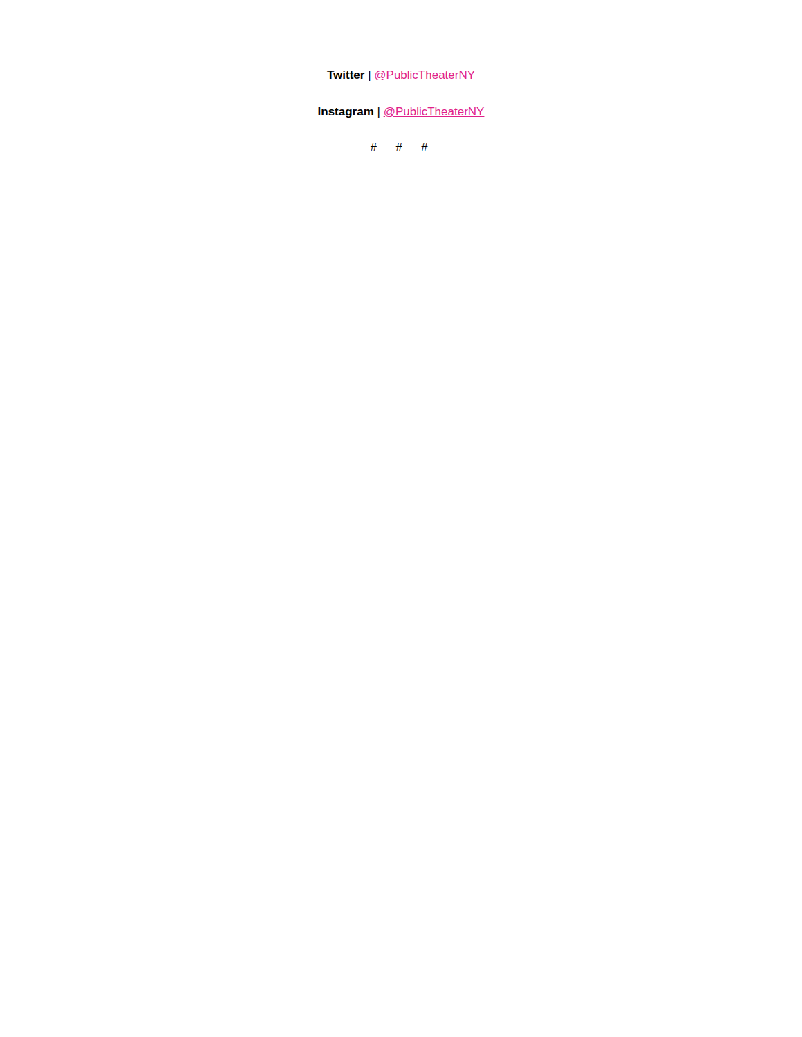Twitter | @PublicTheaterNY
Instagram | @PublicTheaterNY
# # #